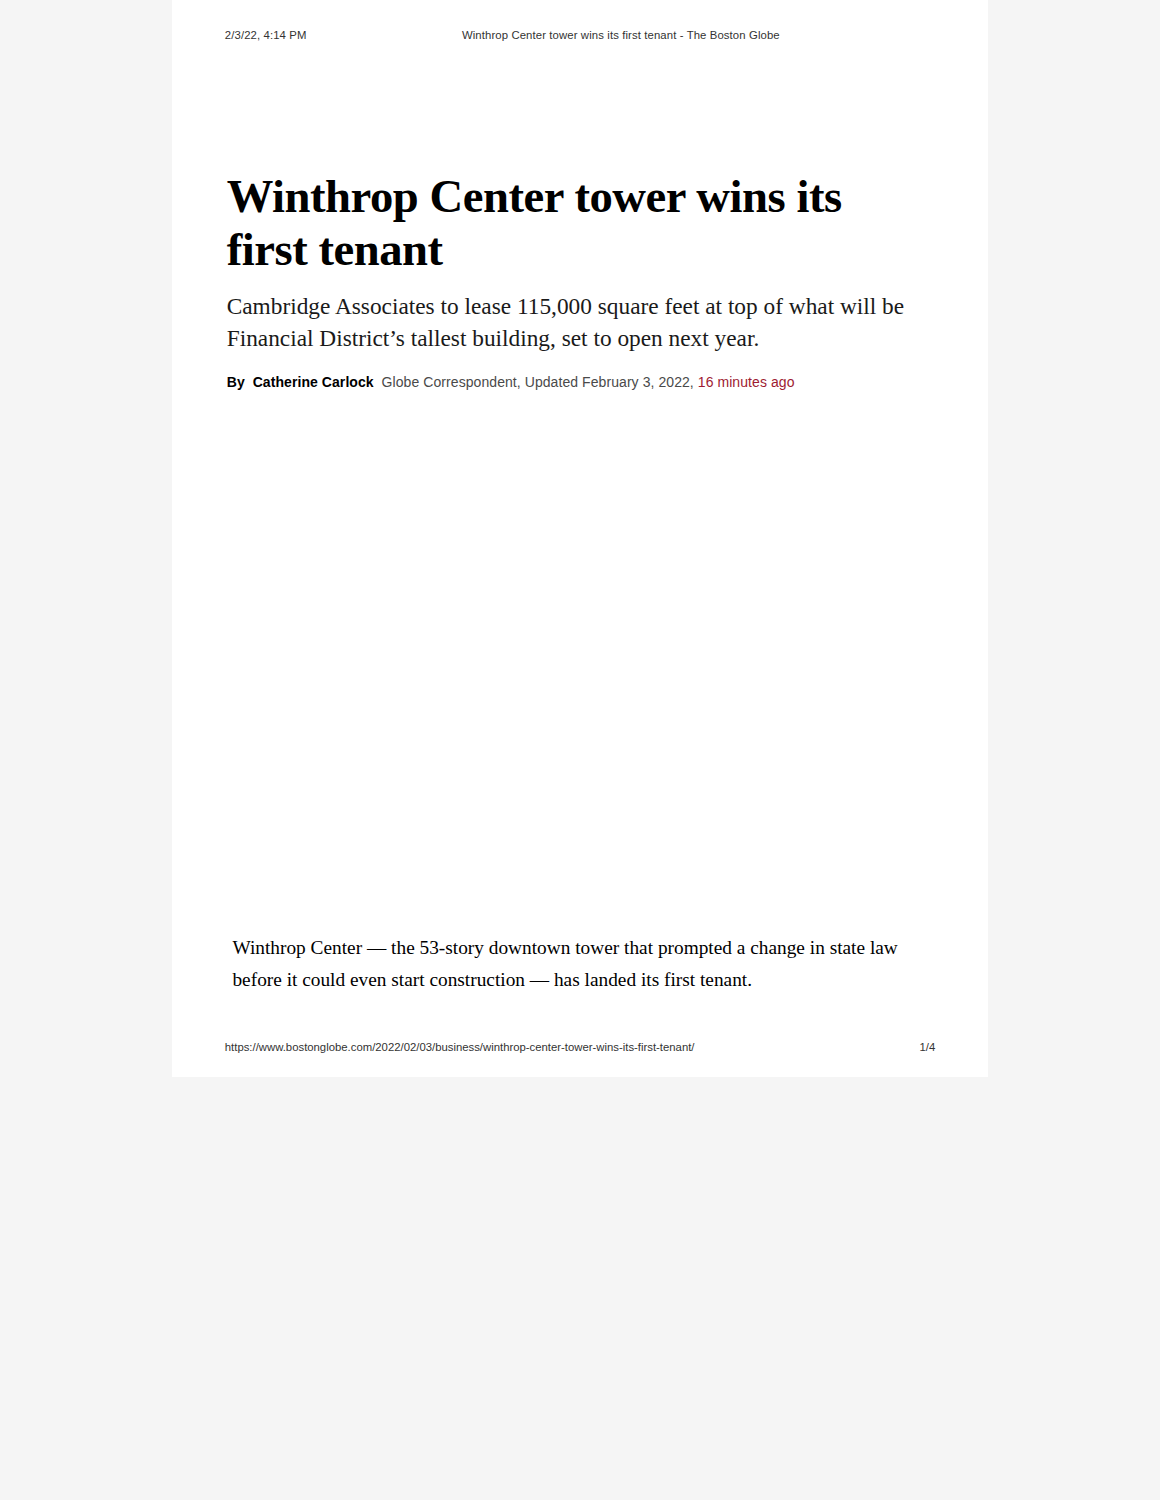2/3/22, 4:14 PM Winthrop Center tower wins its first tenant - The Boston Globe
Winthrop Center tower wins its first tenant
Cambridge Associates to lease 115,000 square feet at top of what will be Financial District’s tallest building, set to open next year.
By Catherine Carlock Globe Correspondent, Updated February 3, 2022, 16 minutes ago
Winthrop Center — the 53-story downtown tower that prompted a change in state law before it could even start construction — has landed its first tenant.
https://www.bostonglobe.com/2022/02/03/business/winthrop-center-tower-wins-its-first-tenant/ 1/4